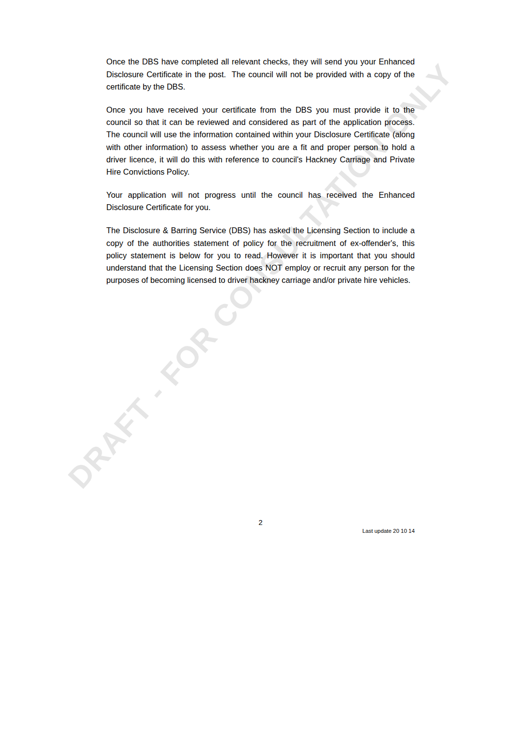DRAFT - FOR CONSULTATION ONLY
Once the DBS have completed all relevant checks, they will send you your Enhanced Disclosure Certificate in the post. The council will not be provided with a copy of the certificate by the DBS.
Once you have received your certificate from the DBS you must provide it to the council so that it can be reviewed and considered as part of the application process. The council will use the information contained within your Disclosure Certificate (along with other information) to assess whether you are a fit and proper person to hold a driver licence, it will do this with reference to council's Hackney Carriage and Private Hire Convictions Policy.
Your application will not progress until the council has received the Enhanced Disclosure Certificate for you.
The Disclosure & Barring Service (DBS) has asked the Licensing Section to include a copy of the authorities statement of policy for the recruitment of ex-offender's, this policy statement is below for you to read. However it is important that you should understand that the Licensing Section does NOT employ or recruit any person for the purposes of becoming licensed to driver hackney carriage and/or private hire vehicles.
2
Last update 20 10 14